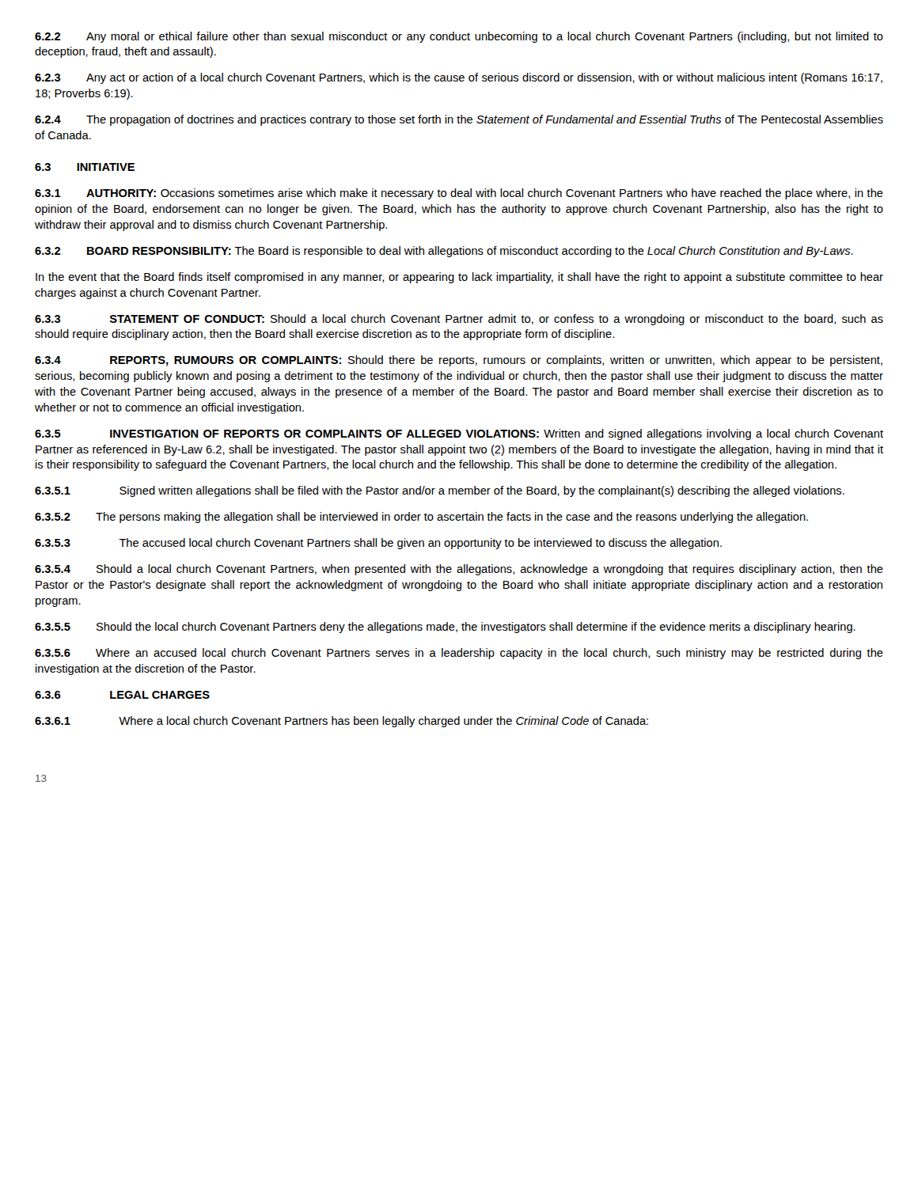6.2.2 Any moral or ethical failure other than sexual misconduct or any conduct unbecoming to a local church Covenant Partners (including, but not limited to deception, fraud, theft and assault).
6.2.3 Any act or action of a local church Covenant Partners, which is the cause of serious discord or dissension, with or without malicious intent (Romans 16:17, 18; Proverbs 6:19).
6.2.4 The propagation of doctrines and practices contrary to those set forth in the Statement of Fundamental and Essential Truths of The Pentecostal Assemblies of Canada.
6.3 INITIATIVE
6.3.1 AUTHORITY: Occasions sometimes arise which make it necessary to deal with local church Covenant Partners who have reached the place where, in the opinion of the Board, endorsement can no longer be given. The Board, which has the authority to approve church Covenant Partnership, also has the right to withdraw their approval and to dismiss church Covenant Partnership.
6.3.2 BOARD RESPONSIBILITY: The Board is responsible to deal with allegations of misconduct according to the Local Church Constitution and By-Laws.
In the event that the Board finds itself compromised in any manner, or appearing to lack impartiality, it shall have the right to appoint a substitute committee to hear charges against a church Covenant Partner.
6.3.3 STATEMENT OF CONDUCT: Should a local church Covenant Partner admit to, or confess to a wrongdoing or misconduct to the board, such as should require disciplinary action, then the Board shall exercise discretion as to the appropriate form of discipline.
6.3.4 REPORTS, RUMOURS OR COMPLAINTS: Should there be reports, rumours or complaints, written or unwritten, which appear to be persistent, serious, becoming publicly known and posing a detriment to the testimony of the individual or church, then the pastor shall use their judgment to discuss the matter with the Covenant Partner being accused, always in the presence of a member of the Board. The pastor and Board member shall exercise their discretion as to whether or not to commence an official investigation.
6.3.5 INVESTIGATION OF REPORTS OR COMPLAINTS OF ALLEGED VIOLATIONS: Written and signed allegations involving a local church Covenant Partner as referenced in By-Law 6.2, shall be investigated. The pastor shall appoint two (2) members of the Board to investigate the allegation, having in mind that it is their responsibility to safeguard the Covenant Partners, the local church and the fellowship. This shall be done to determine the credibility of the allegation.
6.3.5.1 Signed written allegations shall be filed with the Pastor and/or a member of the Board, by the complainant(s) describing the alleged violations.
6.3.5.2 The persons making the allegation shall be interviewed in order to ascertain the facts in the case and the reasons underlying the allegation.
6.3.5.3 The accused local church Covenant Partners shall be given an opportunity to be interviewed to discuss the allegation.
6.3.5.4 Should a local church Covenant Partners, when presented with the allegations, acknowledge a wrongdoing that requires disciplinary action, then the Pastor or the Pastor's designate shall report the acknowledgment of wrongdoing to the Board who shall initiate appropriate disciplinary action and a restoration program.
6.3.5.5 Should the local church Covenant Partners deny the allegations made, the investigators shall determine if the evidence merits a disciplinary hearing.
6.3.5.6 Where an accused local church Covenant Partners serves in a leadership capacity in the local church, such ministry may be restricted during the investigation at the discretion of the Pastor.
6.3.6 LEGAL CHARGES
6.3.6.1 Where a local church Covenant Partners has been legally charged under the Criminal Code of Canada:
13